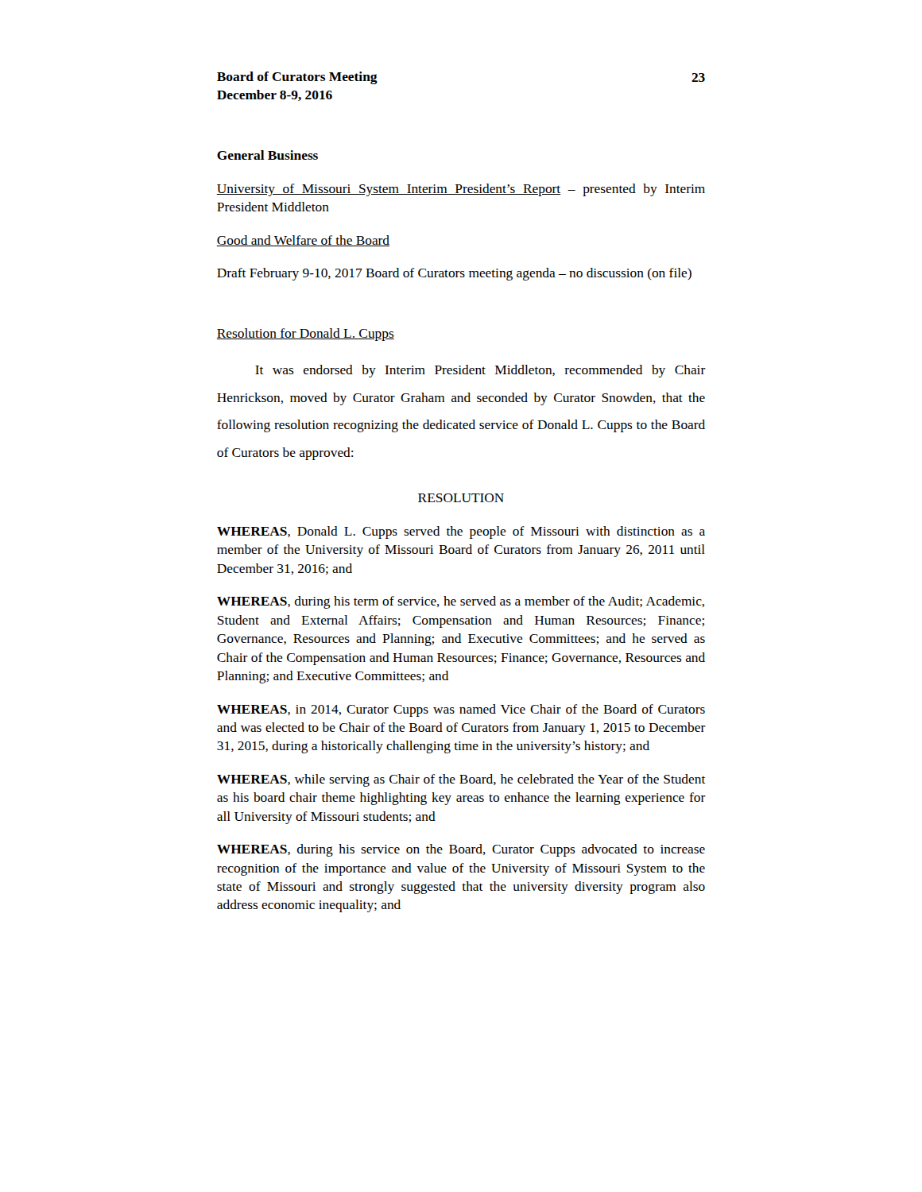Board of Curators Meeting
December 8-9, 2016
23
General Business
University of Missouri System Interim President’s Report – presented by Interim President Middleton
Good and Welfare of the Board
Draft February 9-10, 2017 Board of Curators meeting agenda – no discussion (on file)
Resolution for Donald L. Cupps
It was endorsed by Interim President Middleton, recommended by Chair Henrickson, moved by Curator Graham and seconded by Curator Snowden, that the following resolution recognizing the dedicated service of Donald L. Cupps to the Board of Curators be approved:
RESOLUTION
WHEREAS, Donald L. Cupps served the people of Missouri with distinction as a member of the University of Missouri Board of Curators from January 26, 2011 until December 31, 2016; and
WHEREAS, during his term of service, he served as a member of the Audit; Academic, Student and External Affairs; Compensation and Human Resources; Finance; Governance, Resources and Planning; and Executive Committees; and he served as Chair of the Compensation and Human Resources; Finance; Governance, Resources and Planning; and Executive Committees; and
WHEREAS, in 2014, Curator Cupps was named Vice Chair of the Board of Curators and was elected to be Chair of the Board of Curators from January 1, 2015 to December 31, 2015, during a historically challenging time in the university’s history; and
WHEREAS, while serving as Chair of the Board, he celebrated the Year of the Student as his board chair theme highlighting key areas to enhance the learning experience for all University of Missouri students; and
WHEREAS, during his service on the Board, Curator Cupps advocated to increase recognition of the importance and value of the University of Missouri System to the state of Missouri and strongly suggested that the university diversity program also address economic inequality; and